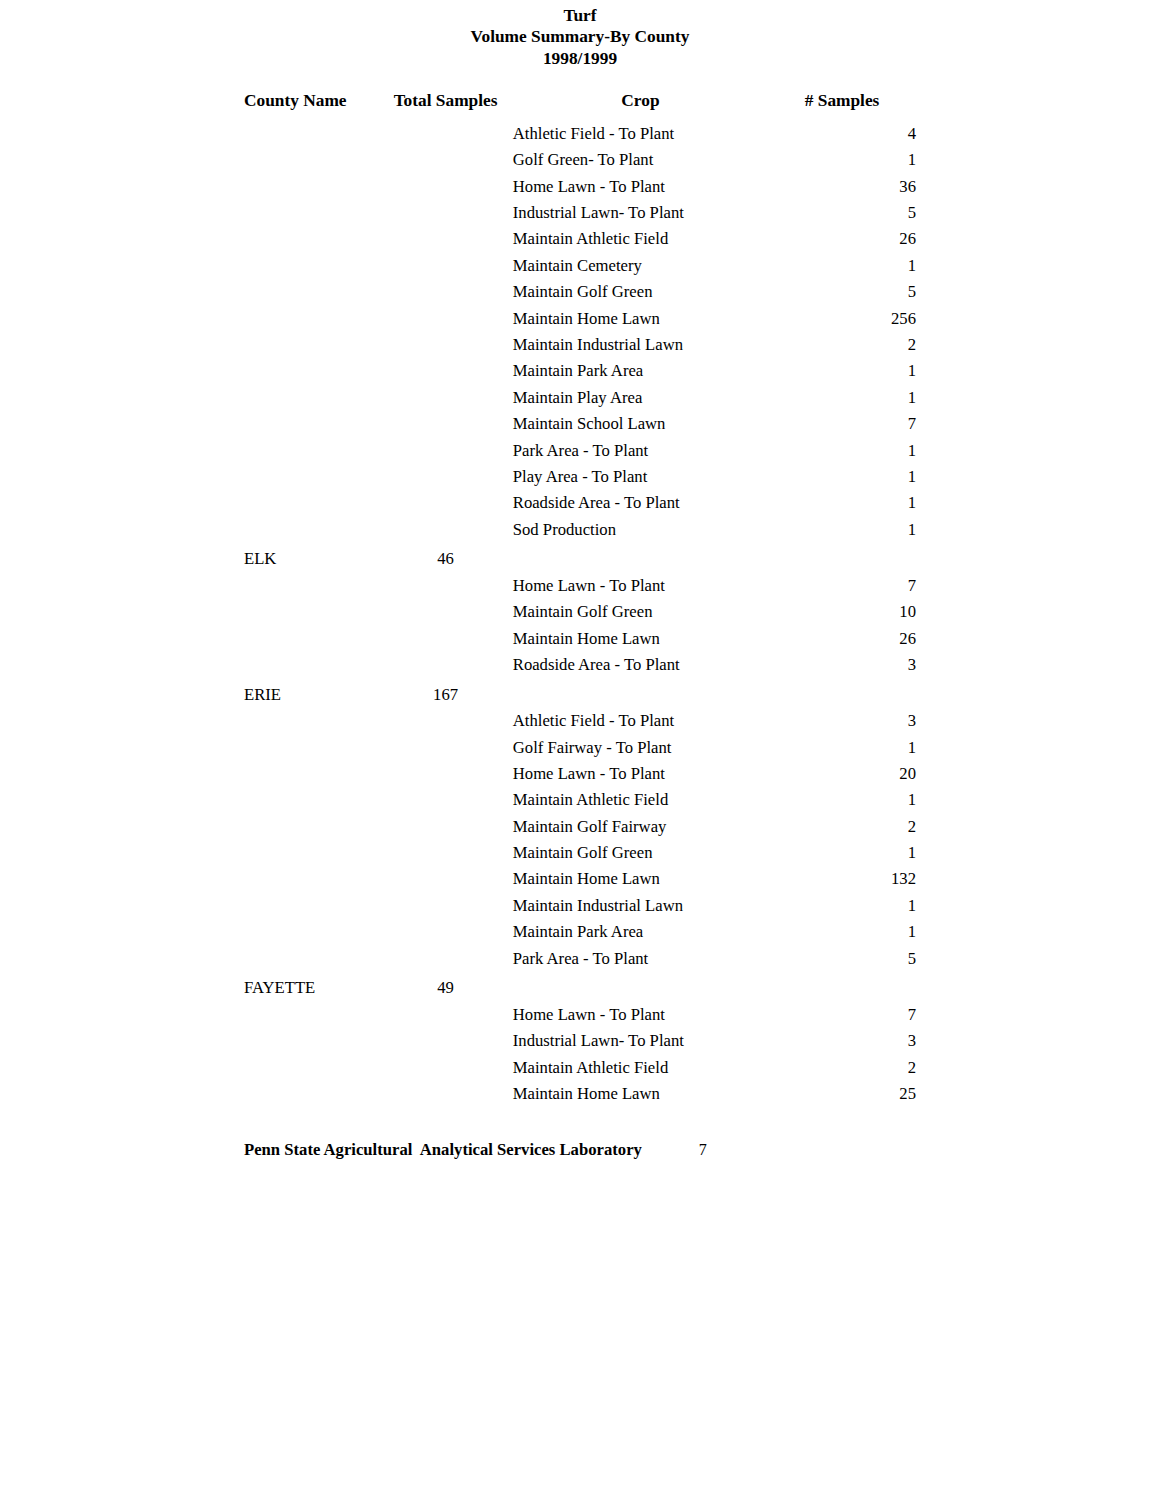Turf Volume Summary-By County 1998/1999
| County Name | Total Samples | Crop | # Samples |
| --- | --- | --- | --- |
| | | Athletic Field - To Plant | 4 |
| | | Golf Green- To Plant | 1 |
| | | Home Lawn - To Plant | 36 |
| | | Industrial Lawn- To Plant | 5 |
| | | Maintain Athletic Field | 26 |
| | | Maintain Cemetery | 1 |
| | | Maintain Golf Green | 5 |
| | | Maintain Home Lawn | 256 |
| | | Maintain Industrial Lawn | 2 |
| | | Maintain Park Area | 1 |
| | | Maintain Play Area | 1 |
| | | Maintain School Lawn | 7 |
| | | Park Area - To Plant | 1 |
| | | Play Area - To Plant | 1 |
| | | Roadside Area - To Plant | 1 |
| | | Sod Production | 1 |
| ELK | 46 | | |
| | | Home Lawn - To Plant | 7 |
| | | Maintain Golf Green | 10 |
| | | Maintain Home Lawn | 26 |
| | | Roadside Area - To Plant | 3 |
| ERIE | 167 | | |
| | | Athletic Field - To Plant | 3 |
| | | Golf Fairway - To Plant | 1 |
| | | Home Lawn - To Plant | 20 |
| | | Maintain Athletic Field | 1 |
| | | Maintain Golf Fairway | 2 |
| | | Maintain Golf Green | 1 |
| | | Maintain Home Lawn | 132 |
| | | Maintain Industrial Lawn | 1 |
| | | Maintain Park Area | 1 |
| | | Park Area - To Plant | 5 |
| FAYETTE | 49 | | |
| | | Home Lawn - To Plant | 7 |
| | | Industrial Lawn- To Plant | 3 |
| | | Maintain Athletic Field | 2 |
| | | Maintain Home Lawn | 25 |
Penn State Agricultural Analytical Services Laboratory 7